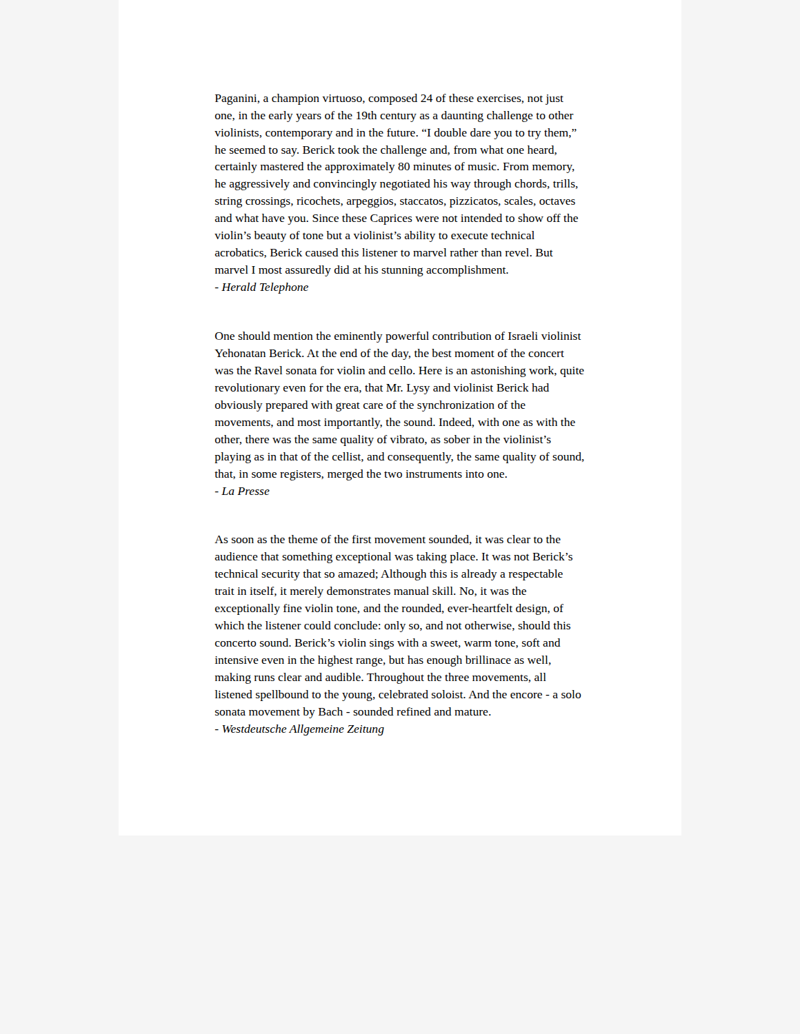Paganini, a champion virtuoso, composed 24 of these exercises, not just one, in the early years of the 19th century as a daunting challenge to other violinists, contemporary and in the future. “I double dare you to try them,” he seemed to say. Berick took the challenge and, from what one heard, certainly mastered the approximately 80 minutes of music. From memory, he aggressively and convincingly negotiated his way through chords, trills, string crossings, ricochets, arpeggios, staccatos, pizzicatos, scales, octaves and what have you. Since these Caprices were not intended to show off the violin’s beauty of tone but a violinist’s ability to execute technical acrobatics, Berick caused this listener to marvel rather than revel. But marvel I most assuredly did at his stunning accomplishment.
Herald Telephone
One should mention the eminently powerful contribution of Israeli violinist Yehonatan Berick. At the end of the day, the best moment of the concert was the Ravel sonata for violin and cello. Here is an astonishing work, quite revolutionary even for the era, that Mr. Lysy and violinist Berick had obviously prepared with great care of the synchronization of the movements, and most importantly, the sound. Indeed, with one as with the other, there was the same quality of vibrato, as sober in the violinist’s playing as in that of the cellist, and consequently, the same quality of sound, that, in some registers, merged the two instruments into one.
La Presse
As soon as the theme of the first movement sounded, it was clear to the audience that something exceptional was taking place. It was not Berick’s technical security that so amazed; Although this is already a respectable trait in itself, it merely demonstrates manual skill. No, it was the exceptionally fine violin tone, and the rounded, ever-heartfelt design, of which the listener could conclude: only so, and not otherwise, should this concerto sound. Berick’s violin sings with a sweet, warm tone, soft and intensive even in the highest range, but has enough brillinace as well, making runs clear and audible. Throughout the three movements, all listened spellbound to the young, celebrated soloist. And the encore - a solo sonata movement by Bach - sounded refined and mature.
Westdeutsche Allgemeine Zeitung